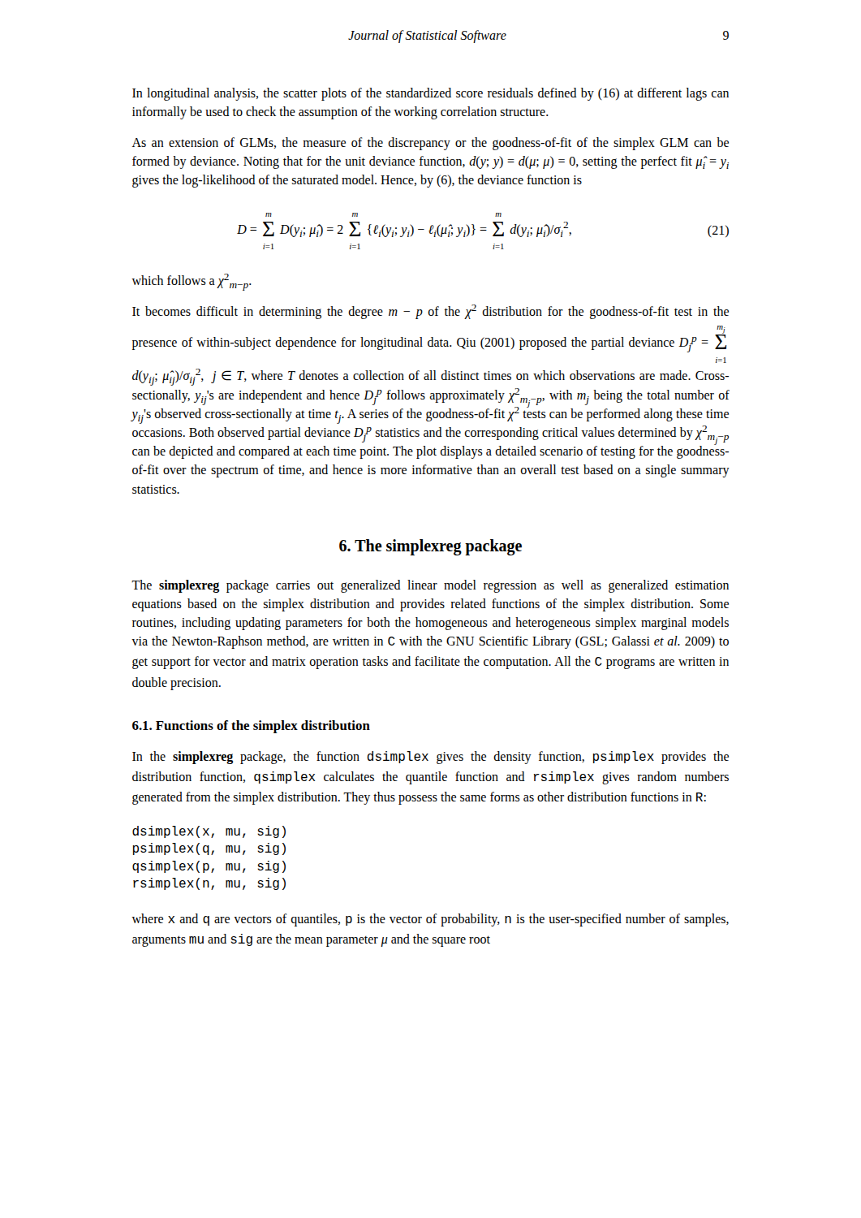Journal of Statistical Software 9
In longitudinal analysis, the scatter plots of the standardized score residuals defined by (16) at different lags can informally be used to check the assumption of the working correlation structure.
As an extension of GLMs, the measure of the discrepancy or the goodness-of-fit of the simplex GLM can be formed by deviance. Noting that for the unit deviance function, d(y; y) = d(μ; μ) = 0, setting the perfect fit μ̂i = yi gives the log-likelihood of the saturated model. Hence, by (6), the deviance function is
D = mΣi=1 D(yi; μ̂i) = 2 mΣi=1 {ℓi(yi; yi) − ℓi(μ̂i; yi)} = mΣi=1 d(yi; μ̂i)/σi2,
(21)
which follows a χ2m−p.
It becomes difficult in determining the degree m − p of the χ2 distribution for the goodness-of-fit test in the presence of within-subject dependence for longitudinal data. Qiu (2001) proposed the partial deviance Djp = mj Σi=1 d(yij; μ̂ij)/σij2, j ∈ T, where T denotes a collection of all distinct times on which observations are made. Cross-sectionally, yij's are independent and hence Djp follows approximately χ2mj−p, with mj being the total number of yij's observed cross-sectionally at time tj. A series of the goodness-of-fit χ2 tests can be performed along these time occasions. Both observed partial deviance Djp statistics and the corresponding critical values determined by χ2mj−p can be depicted and compared at each time point. The plot displays a detailed scenario of testing for the goodness-of-fit over the spectrum of time, and hence is more informative than an overall test based on a single summary statistics.
6. The simplexreg package
The simplexreg package carries out generalized linear model regression as well as generalized estimation equations based on the simplex distribution and provides related functions of the simplex distribution. Some routines, including updating parameters for both the homogeneous and heterogeneous simplex marginal models via the Newton-Raphson method, are written in C with the GNU Scientific Library (GSL; Galassi et al. 2009) to get support for vector and matrix operation tasks and facilitate the computation. All the C programs are written in double precision.
6.1. Functions of the simplex distribution
In the simplexreg package, the function dsimplex gives the density function, psimplex provides the distribution function, qsimplex calculates the quantile function and rsimplex gives random numbers generated from the simplex distribution. They thus possess the same forms as other distribution functions in R:
dsimplex(x, mu, sig)
psimplex(q, mu, sig)
qsimplex(p, mu, sig)
rsimplex(n, mu, sig)
where x and q are vectors of quantiles, p is the vector of probability, n is the user-specified number of samples, arguments mu and sig are the mean parameter μ and the square root